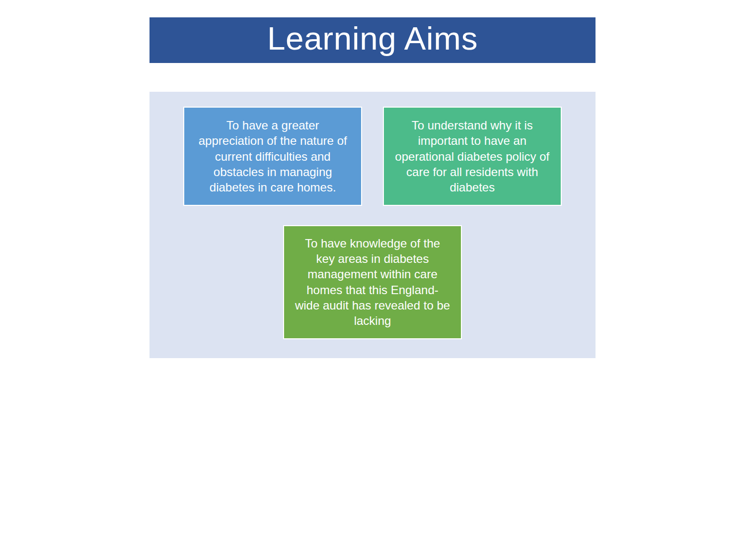Learning Aims
To have a greater appreciation of the nature of current difficulties and obstacles in managing diabetes in care homes.
To understand why it is important to have an operational diabetes policy of care for all residents with diabetes
To have knowledge of the key areas in diabetes management within care homes that this England-wide audit has revealed to be lacking